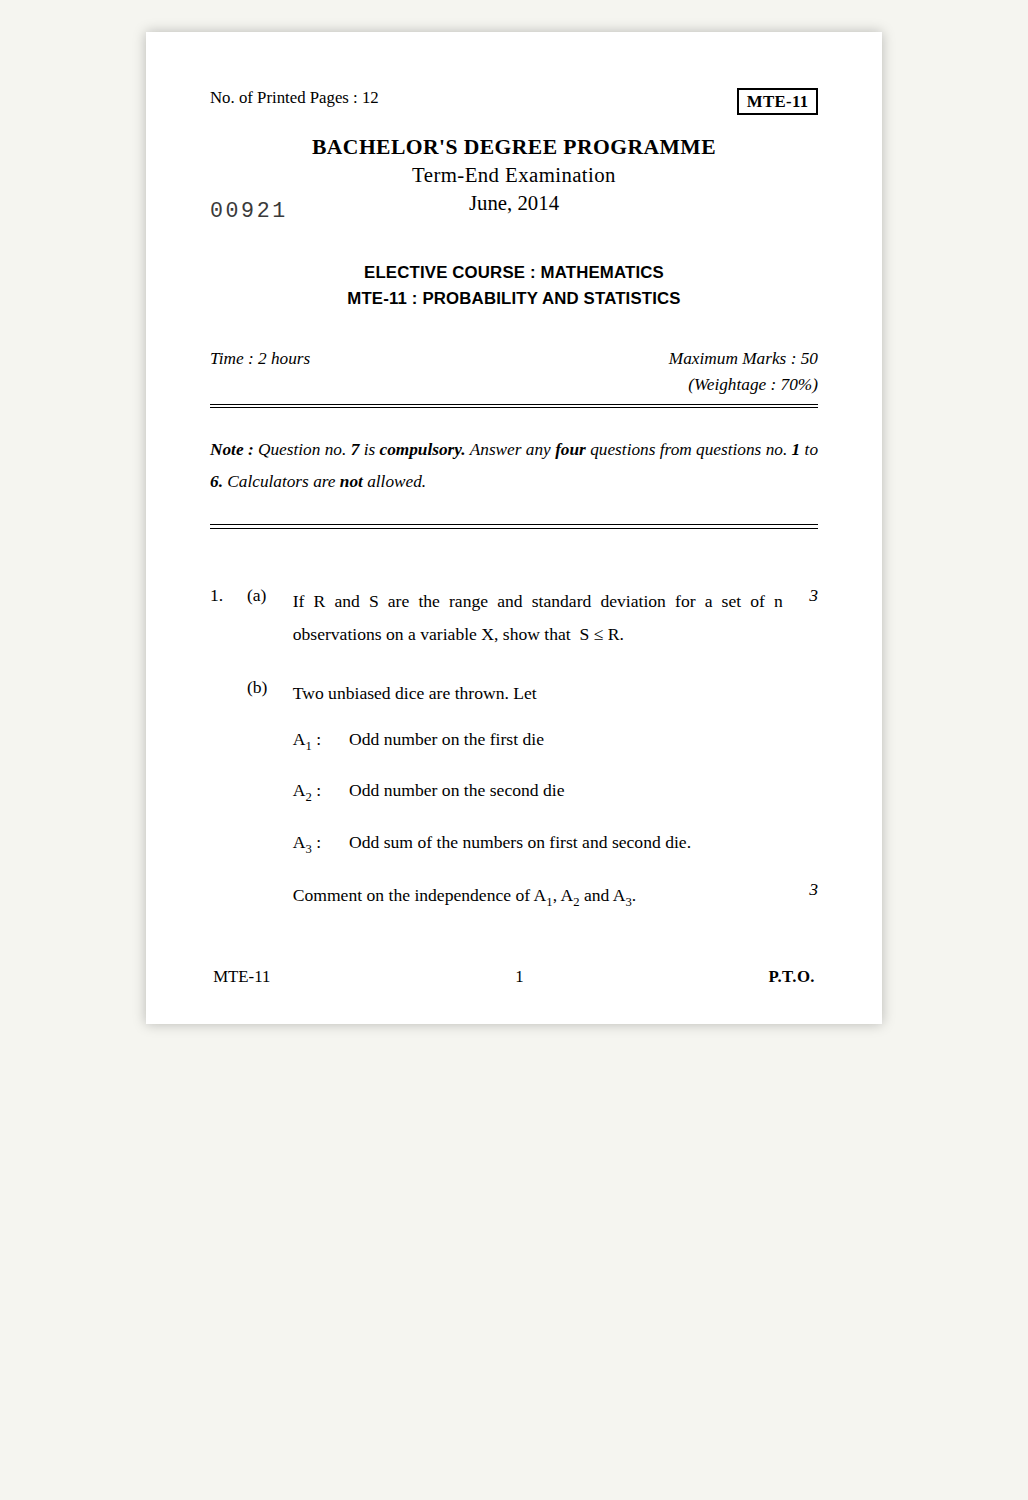No. of Printed Pages : 12 MTE-11
BACHELOR'S DEGREE PROGRAMME
Term-End Examination
00921
June, 2014
ELECTIVE COURSE : MATHEMATICS
MTE-11 : PROBABILITY AND STATISTICS
Time : 2 hours Maximum Marks : 50
(Weightage : 70%)
Note : Question no. 7 is compulsory. Answer any four questions from questions no. 1 to 6. Calculators are not allowed.
1. (a) If R and S are the range and standard deviation for a set of n observations on a variable X, show that S ≤ R. 3
(b) Two unbiased dice are thrown. Let
A1 : Odd number on the first die
A2 : Odd number on the second die
A3 : Odd sum of the numbers on first and second die.
Comment on the independence of A1, A2 and A3. 3
MTE-11 1 P.T.O.